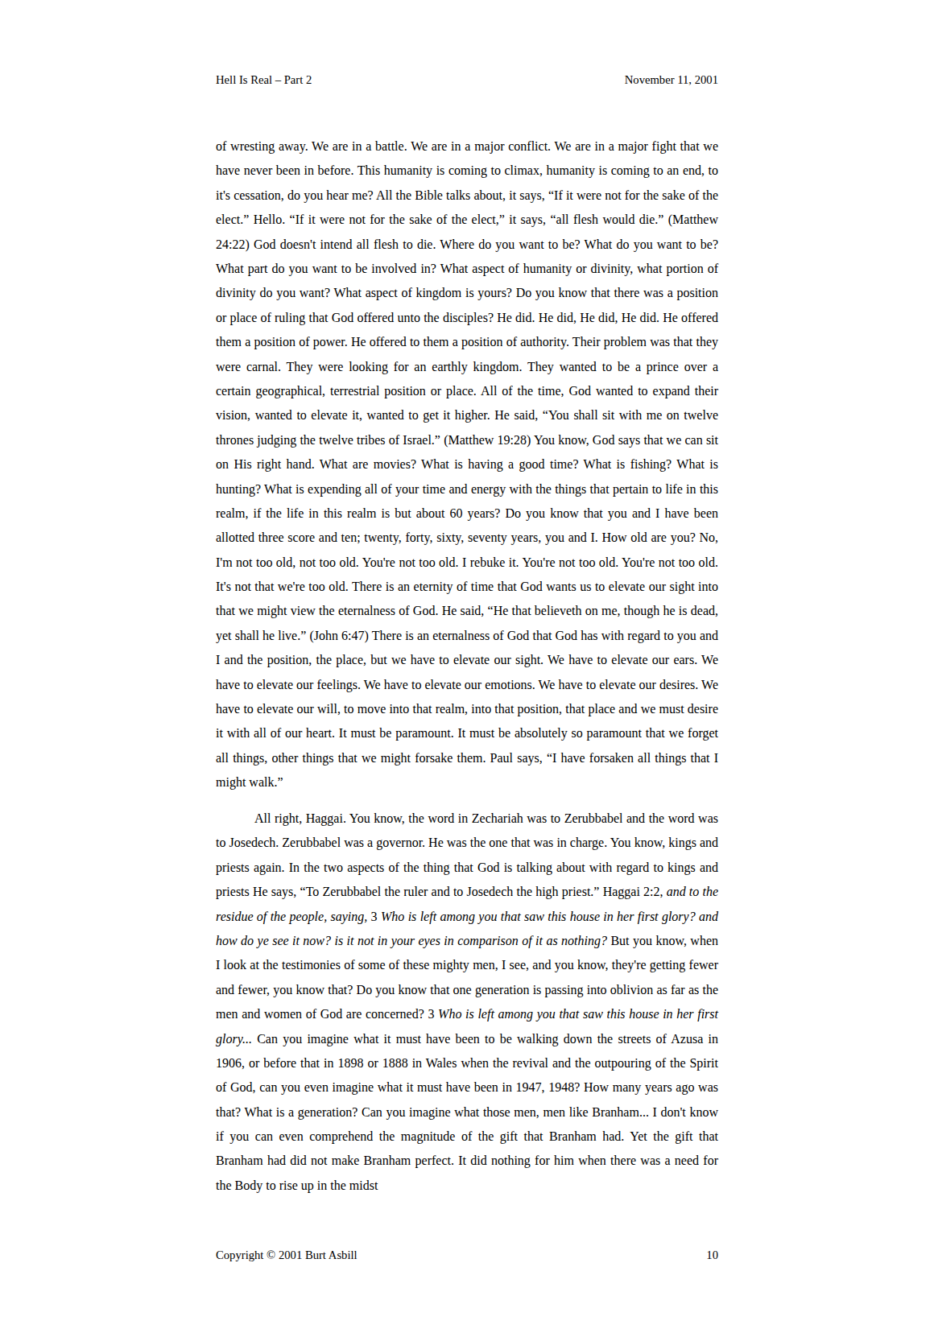Hell Is Real – Part 2
November 11, 2001
of wresting away. We are in a battle. We are in a major conflict. We are in a major fight that we have never been in before. This humanity is coming to climax, humanity is coming to an end, to it's cessation, do you hear me? All the Bible talks about, it says, “If it were not for the sake of the elect.” Hello. “If it were not for the sake of the elect,” it says, “all flesh would die.” (Matthew 24:22) God doesn't intend all flesh to die. Where do you want to be? What do you want to be? What part do you want to be involved in? What aspect of humanity or divinity, what portion of divinity do you want? What aspect of kingdom is yours? Do you know that there was a position or place of ruling that God offered unto the disciples? He did. He did, He did, He did. He offered them a position of power. He offered to them a position of authority. Their problem was that they were carnal. They were looking for an earthly kingdom. They wanted to be a prince over a certain geographical, terrestrial position or place. All of the time, God wanted to expand their vision, wanted to elevate it, wanted to get it higher. He said, “You shall sit with me on twelve thrones judging the twelve tribes of Israel.” (Matthew 19:28) You know, God says that we can sit on His right hand. What are movies? What is having a good time? What is fishing? What is hunting? What is expending all of your time and energy with the things that pertain to life in this realm, if the life in this realm is but about 60 years? Do you know that you and I have been allotted three score and ten; twenty, forty, sixty, seventy years, you and I. How old are you? No, I'm not too old, not too old. You're not too old. I rebuke it. You're not too old. You're not too old. It's not that we're too old. There is an eternity of time that God wants us to elevate our sight into that we might view the eternalness of God. He said, “He that believeth on me, though he is dead, yet shall he live.” (John 6:47) There is an eternalness of God that God has with regard to you and I and the position, the place, but we have to elevate our sight. We have to elevate our ears. We have to elevate our feelings. We have to elevate our emotions. We have to elevate our desires. We have to elevate our will, to move into that realm, into that position, that place and we must desire it with all of our heart. It must be paramount. It must be absolutely so paramount that we forget all things, other things that we might forsake them. Paul says, “I have forsaken all things that I might walk.”
All right, Haggai. You know, the word in Zechariah was to Zerubbabel and the word was to Josedech. Zerubbabel was a governor. He was the one that was in charge. You know, kings and priests again. In the two aspects of the thing that God is talking about with regard to kings and priests He says, “To Zerubbabel the ruler and to Josedech the high priest.” Haggai 2:2, and to the residue of the people, saying, 3 Who is left among you that saw this house in her first glory? and how do ye see it now? is it not in your eyes in comparison of it as nothing? But you know, when I look at the testimonies of some of these mighty men, I see, and you know, they're getting fewer and fewer, you know that? Do you know that one generation is passing into oblivion as far as the men and women of God are concerned? 3 Who is left among you that saw this house in her first glory... Can you imagine what it must have been to be walking down the streets of Azusa in 1906, or before that in 1898 or 1888 in Wales when the revival and the outpouring of the Spirit of God, can you even imagine what it must have been in 1947, 1948? How many years ago was that? What is a generation? Can you imagine what those men, men like Branham... I don't know if you can even comprehend the magnitude of the gift that Branham had. Yet the gift that Branham had did not make Branham perfect. It did nothing for him when there was a need for the Body to rise up in the midst
Copyright © 2001 Burt Asbill
10